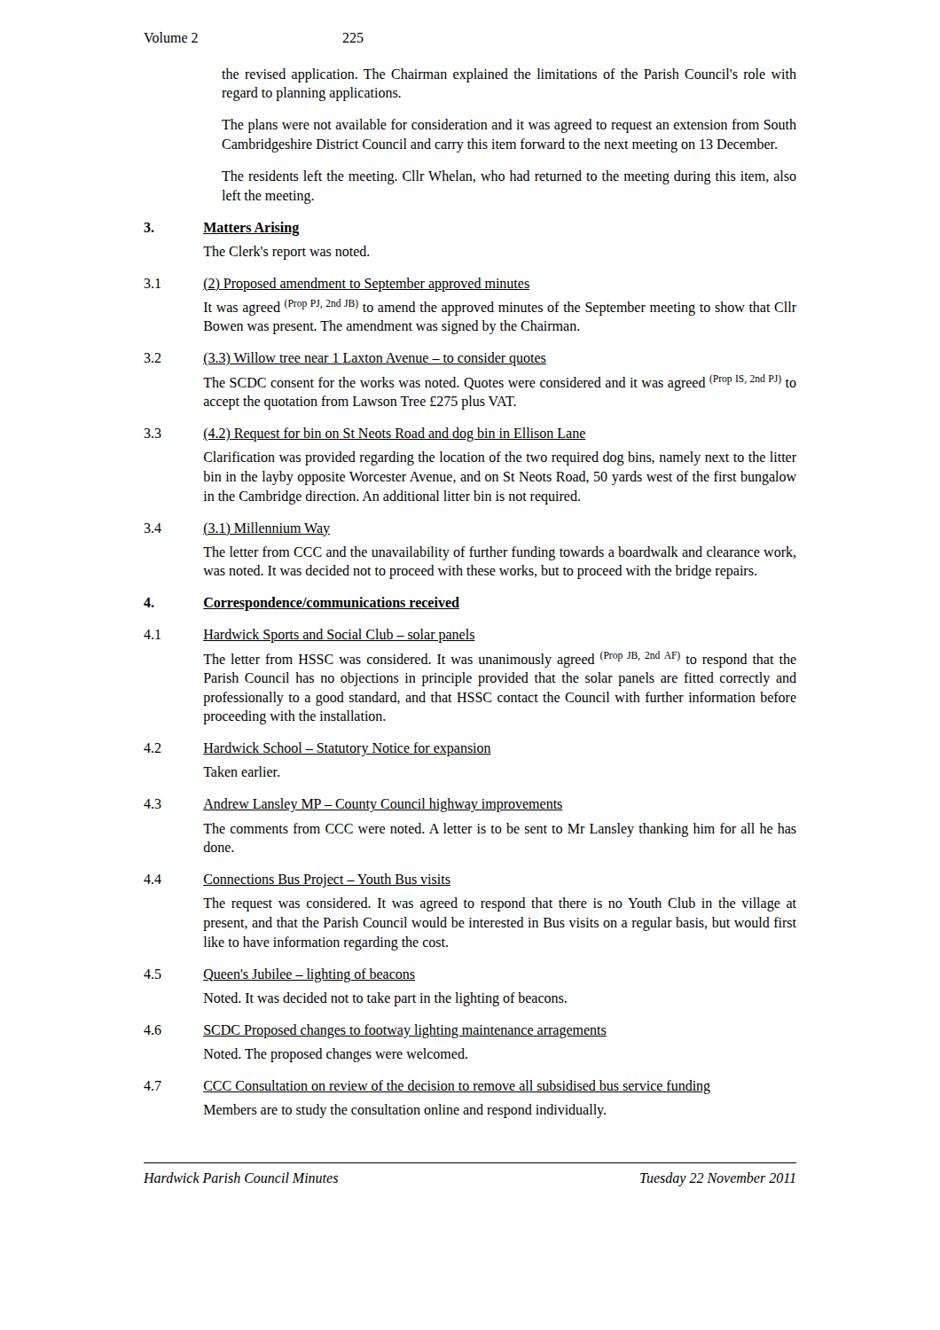Volume 2 225
the revised application. The Chairman explained the limitations of the Parish Council's role with regard to planning applications.
The plans were not available for consideration and it was agreed to request an extension from South Cambridgeshire District Council and carry this item forward to the next meeting on 13 December.
The residents left the meeting. Cllr Whelan, who had returned to the meeting during this item, also left the meeting.
3.
Matters Arising
The Clerk's report was noted.
3.1
(2) Proposed amendment to September approved minutes
It was agreed (Prop PJ, 2nd JB) to amend the approved minutes of the September meeting to show that Cllr Bowen was present. The amendment was signed by the Chairman.
3.2
(3.3) Willow tree near 1 Laxton Avenue – to consider quotes
The SCDC consent for the works was noted. Quotes were considered and it was agreed (Prop IS, 2nd PJ) to accept the quotation from Lawson Tree £275 plus VAT.
3.3
(4.2) Request for bin on St Neots Road and dog bin in Ellison Lane
Clarification was provided regarding the location of the two required dog bins, namely next to the litter bin in the layby opposite Worcester Avenue, and on St Neots Road, 50 yards west of the first bungalow in the Cambridge direction. An additional litter bin is not required.
3.4
(3.1) Millennium Way
The letter from CCC and the unavailability of further funding towards a boardwalk and clearance work, was noted. It was decided not to proceed with these works, but to proceed with the bridge repairs.
4.
Correspondence/communications received
4.1
Hardwick Sports and Social Club – solar panels
The letter from HSSC was considered. It was unanimously agreed (Prop JB, 2nd AF) to respond that the Parish Council has no objections in principle provided that the solar panels are fitted correctly and professionally to a good standard, and that HSSC contact the Council with further information before proceeding with the installation.
4.2
Hardwick School – Statutory Notice for expansion
Taken earlier.
4.3
Andrew Lansley MP – County Council highway improvements
The comments from CCC were noted. A letter is to be sent to Mr Lansley thanking him for all he has done.
4.4
Connections Bus Project – Youth Bus visits
The request was considered. It was agreed to respond that there is no Youth Club in the village at present, and that the Parish Council would be interested in Bus visits on a regular basis, but would first like to have information regarding the cost.
4.5
Queen's Jubilee – lighting of beacons
Noted. It was decided not to take part in the lighting of beacons.
4.6
SCDC Proposed changes to footway lighting maintenance arragements
Noted. The proposed changes were welcomed.
4.7
CCC Consultation on review of the decision to remove all subsidised bus service funding
Members are to study the consultation online and respond individually.
Hardwick Parish Council Minutes Tuesday 22 November 2011